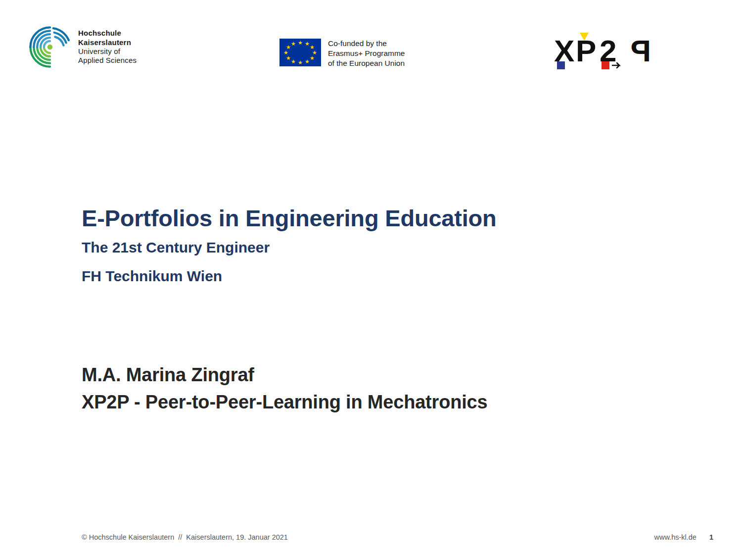Hochschule
Kaiserslautern
University of
Applied Sciences
★ ★ ★ ★ ★ ★ ★ ★ ★ ★ ★ ★
Co-funded by the
Erasmus+ Programme
of the European Union
X P 2 P
E-Portfolios in Engineering Education
The 21st Century Engineer
FH Technikum Wien
M.A. Marina Zingraf
XP2P - Peer-to-Peer-Learning in Mechatronics
© Hochschule Kaiserslautern // Kaiserslautern, 19. Januar 2021
www.hs-kl.de 1